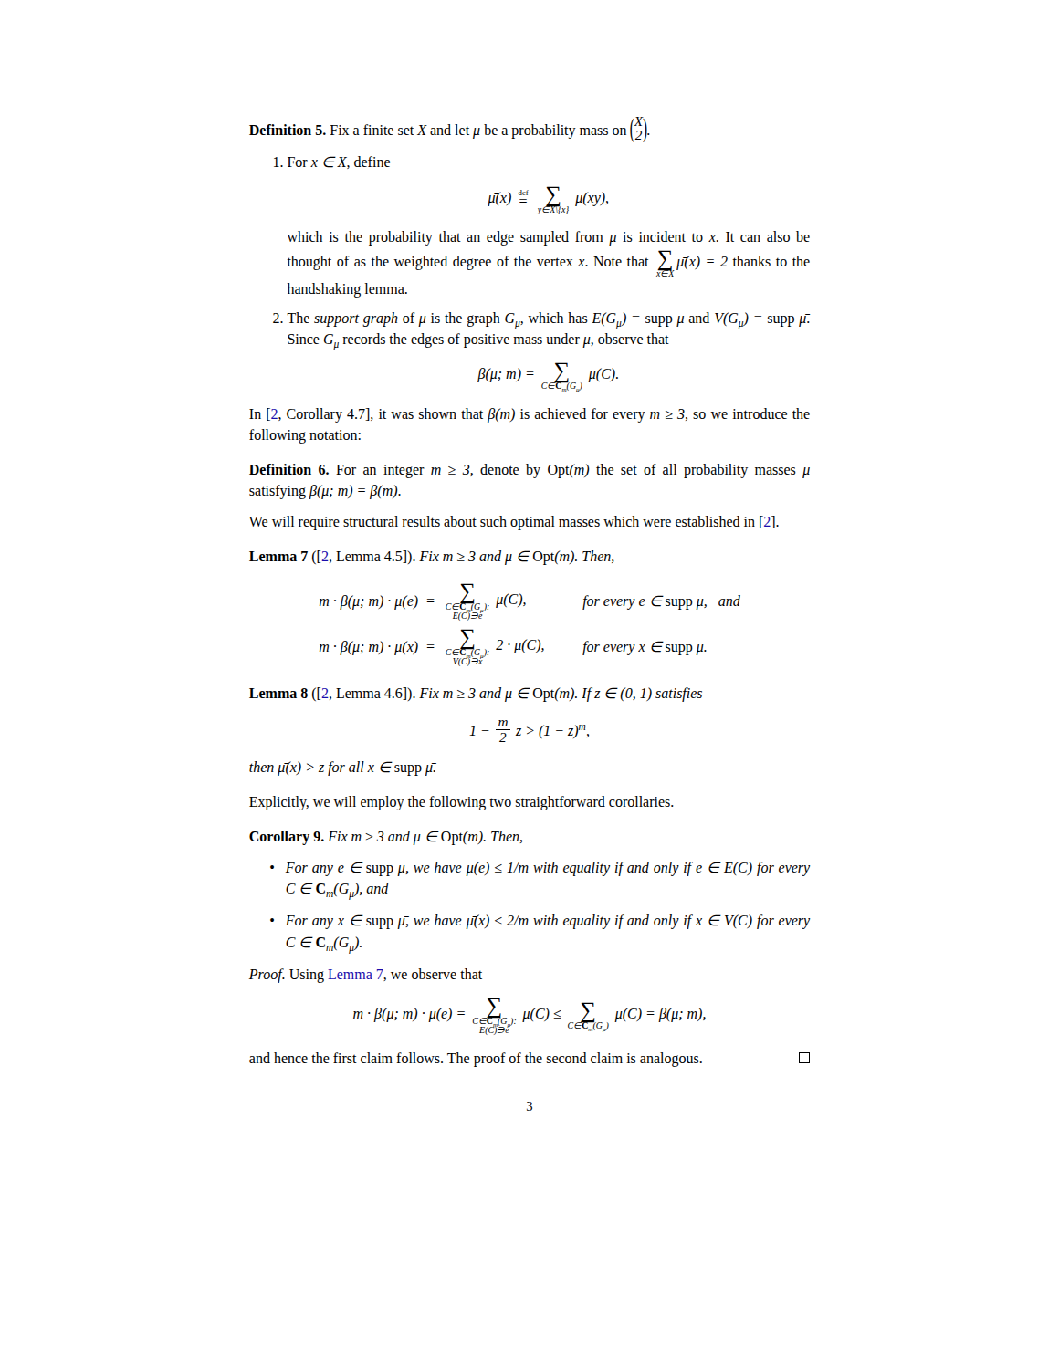Definition 5. Fix a finite set X and let μ be a probability mass on X 2.
For x ∈ X, define
μ̄(x) def= ∑y∈X\{x} μ(xy),
which is the probability that an edge sampled from μ is incident to x. It can also be thought of as the weighted degree of the vertex x. Note that ∑x∈Xμ̄(x) = 2 thanks to the handshaking lemma.
The support graph of μ is the graph Gμ, which has E(Gμ) = supp μ and V(Gμ) = supp μ̄. Since Gμ records the edges of positive mass under μ, observe that
β(μ; m) = ∑C∈Cm(Gμ) μ(C).
In [2, Corollary 4.7], it was shown that β(m) is achieved for every m ≥ 3, so we introduce the following notation:
Definition 6. For an integer m ≥ 3, denote by Opt(m) the set of all probability masses μ satisfying β(μ; m) = β(m).
We will require structural results about such optimal masses which were established in [2].
Lemma 7 ([2, Lemma 4.5]). Fix m ≥ 3 and μ ∈ Opt(m). Then,
m · β(μ; m) · μ(e)
=
∑C∈Cm(Gμ): E(C)∋e μ(C),
for every e ∈ supp μ, and
m · β(μ; m) · μ̄(x)
=
∑C∈Cm(Gμ): V(C)∋x 2 · μ(C),
for every x ∈ supp μ̄.
Lemma 8 ([2, Lemma 4.6]). Fix m ≥ 3 and μ ∈ Opt(m). If z ∈ (0, 1) satisfies
1 − m 2 z > (1 − z)m,
then μ̄(x) > z for all x ∈ supp μ̄.
Explicitly, we will employ the following two straightforward corollaries.
Corollary 9. Fix m ≥ 3 and μ ∈ Opt(m). Then,
For any e ∈ supp μ, we have μ(e) ≤ 1/m with equality if and only if e ∈ E(C) for every C ∈ Cm(Gμ), and
For any x ∈ supp μ̄, we have μ̄(x) ≤ 2/m with equality if and only if x ∈ V(C) for every C ∈ Cm(Gμ).
Proof. Using Lemma 7, we observe that
m · β(μ; m) · μ(e) = ∑C∈Cm(Gμ): E(C)∋e μ(C) ≤ ∑C∈Cm(Gμ) μ(C) = β(μ; m),
and hence the first claim follows. The proof of the second claim is analogous.
3